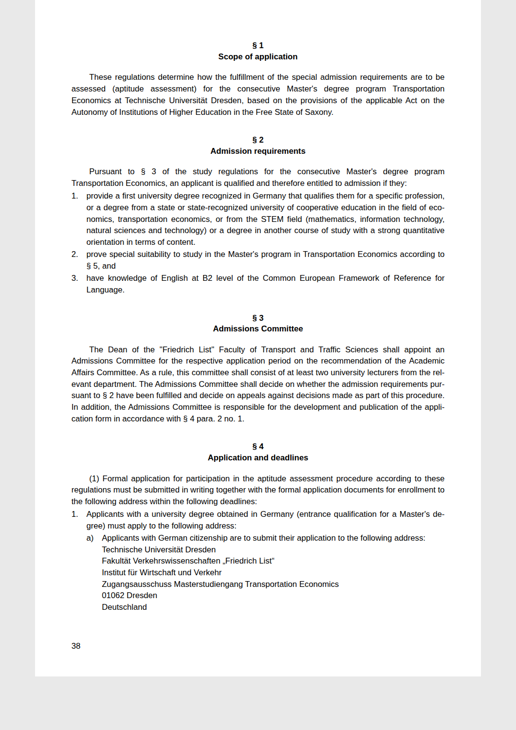§ 1
Scope of application
These regulations determine how the fulfillment of the special admission requirements are to be assessed (aptitude assessment) for the consecutive Master's degree program Transportation Economics at Technische Universität Dresden, based on the provisions of the applicable Act on the Autonomy of Institutions of Higher Education in the Free State of Saxony.
§ 2
Admission requirements
Pursuant to § 3 of the study regulations for the consecutive Master's degree program Transportation Economics, an applicant is qualified and therefore entitled to admission if they:
1. provide a first university degree recognized in Germany that qualifies them for a specific profession, or a degree from a state or state-recognized university of cooperative education in the field of economics, transportation economics, or from the STEM field (mathematics, information technology, natural sciences and technology) or a degree in another course of study with a strong quantitative orientation in terms of content.
2. prove special suitability to study in the Master's program in Transportation Economics according to § 5, and
3. have knowledge of English at B2 level of the Common European Framework of Reference for Language.
§ 3
Admissions Committee
The Dean of the "Friedrich List" Faculty of Transport and Traffic Sciences shall appoint an Admissions Committee for the respective application period on the recommendation of the Academic Affairs Committee. As a rule, this committee shall consist of at least two university lecturers from the relevant department. The Admissions Committee shall decide on whether the admission requirements pursuant to § 2 have been fulfilled and decide on appeals against decisions made as part of this procedure. In addition, the Admissions Committee is responsible for the development and publication of the application form in accordance with § 4 para. 2 no. 1.
§ 4
Application and deadlines
(1) Formal application for participation in the aptitude assessment procedure according to these regulations must be submitted in writing together with the formal application documents for enrollment to the following address within the following deadlines:
1. Applicants with a university degree obtained in Germany (entrance qualification for a Master's degree) must apply to the following address:
a) Applicants with German citizenship are to submit their application to the following address:
Technische Universität Dresden
Fakultät Verkehrswissenschaften „Friedrich List“
Institut für Wirtschaft und Verkehr
Zugangsausschuss Masterstudiengang Transportation Economics
01062 Dresden
Deutschland
38